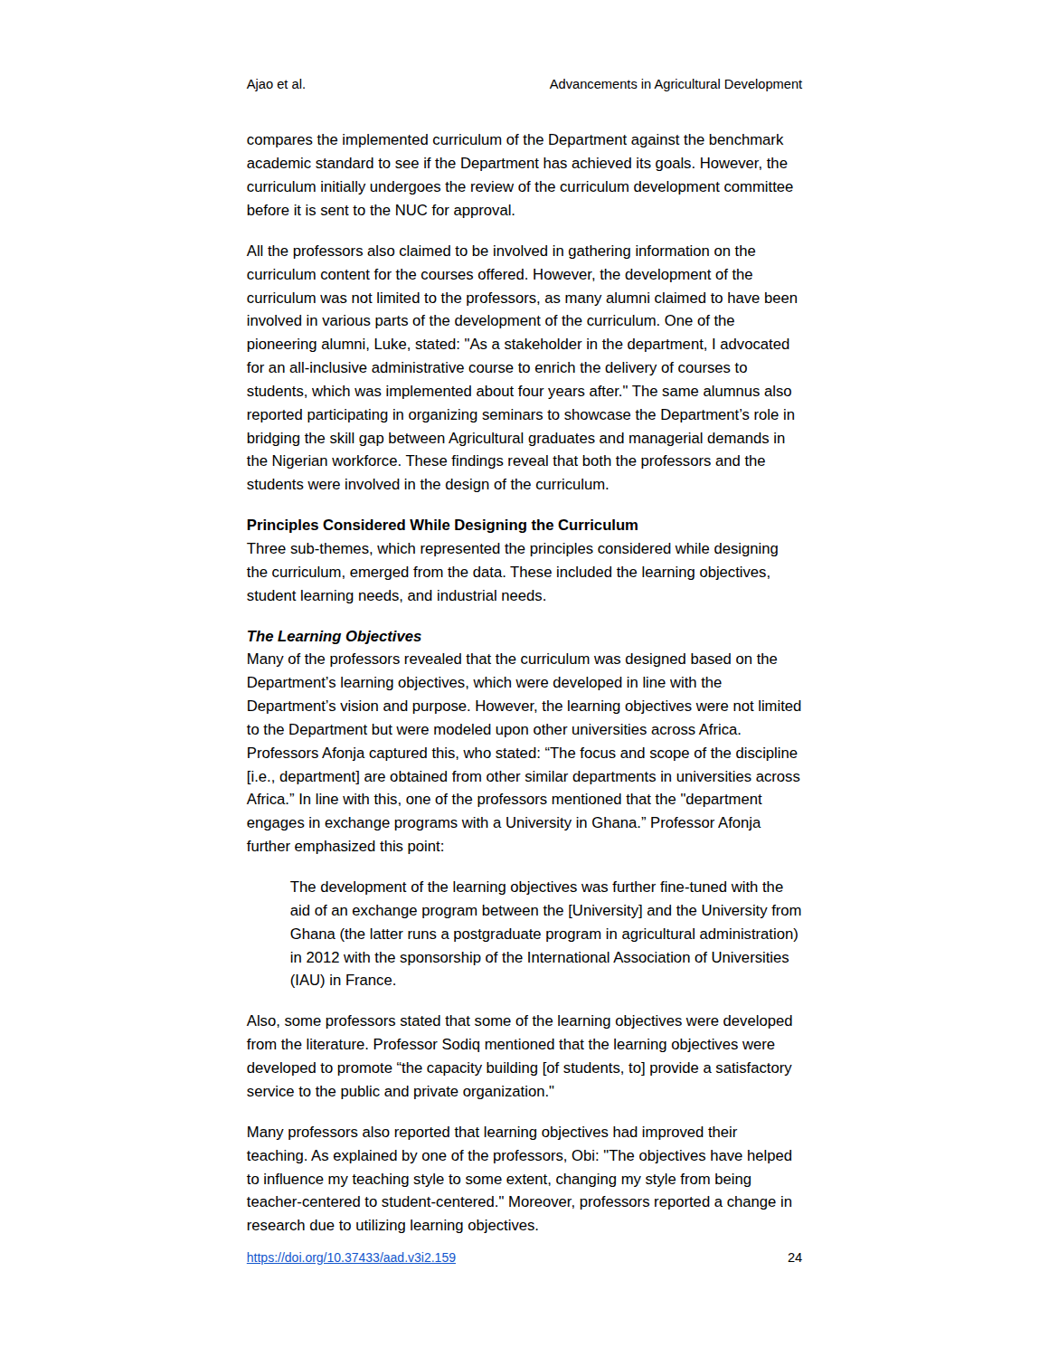Ajao et al.
Advancements in Agricultural Development
compares the implemented curriculum of the Department against the benchmark academic standard to see if the Department has achieved its goals. However, the curriculum initially undergoes the review of the curriculum development committee before it is sent to the NUC for approval.
All the professors also claimed to be involved in gathering information on the curriculum content for the courses offered. However, the development of the curriculum was not limited to the professors, as many alumni claimed to have been involved in various parts of the development of the curriculum. One of the pioneering alumni, Luke, stated: "As a stakeholder in the department, I advocated for an all-inclusive administrative course to enrich the delivery of courses to students, which was implemented about four years after." The same alumnus also reported participating in organizing seminars to showcase the Department’s role in bridging the skill gap between Agricultural graduates and managerial demands in the Nigerian workforce. These findings reveal that both the professors and the students were involved in the design of the curriculum.
Principles Considered While Designing the Curriculum
Three sub-themes, which represented the principles considered while designing the curriculum, emerged from the data. These included the learning objectives, student learning needs, and industrial needs.
The Learning Objectives
Many of the professors revealed that the curriculum was designed based on the Department’s learning objectives, which were developed in line with the Department’s vision and purpose. However, the learning objectives were not limited to the Department but were modeled upon other universities across Africa. Professors Afonja captured this, who stated: “The focus and scope of the discipline [i.e., department] are obtained from other similar departments in universities across Africa.” In line with this, one of the professors mentioned that the "department engages in exchange programs with a University in Ghana.” Professor Afonja further emphasized this point:
The development of the learning objectives was further fine-tuned with the aid of an exchange program between the [University] and the University from Ghana (the latter runs a postgraduate program in agricultural administration) in 2012 with the sponsorship of the International Association of Universities (IAU) in France.
Also, some professors stated that some of the learning objectives were developed from the literature. Professor Sodiq mentioned that the learning objectives were developed to promote “the capacity building [of students, to] provide a satisfactory service to the public and private organization."
Many professors also reported that learning objectives had improved their teaching. As explained by one of the professors, Obi: "The objectives have helped to influence my teaching style to some extent, changing my style from being teacher-centered to student-centered." Moreover, professors reported a change in research due to utilizing learning objectives.
https://doi.org/10.37433/aad.v3i2.159 24